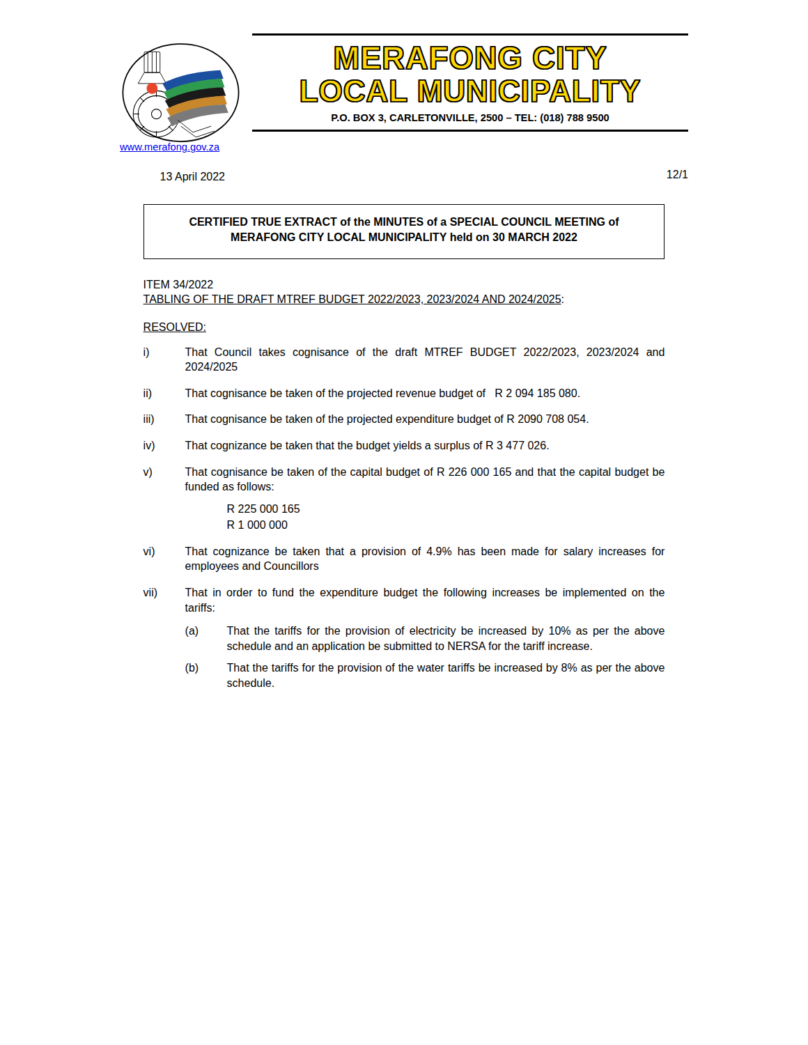MERAFONG CITY LOCAL MUNICIPALITY
P.O. BOX 3, CARLETONVILLE, 2500 – TEL: (018) 788 9500
www.merafong.gov.za
12/1
13 April 2022
CERTIFIED TRUE EXTRACT of the MINUTES of a SPECIAL COUNCIL MEETING of MERAFONG CITY LOCAL MUNICIPALITY held on 30 MARCH 2022
ITEM 34/2022
TABLING OF THE DRAFT MTREF BUDGET 2022/2023, 2023/2024 AND 2024/2025:
RESOLVED:
i) That Council takes cognisance of the draft MTREF BUDGET 2022/2023, 2023/2024 and 2024/2025
ii) That cognisance be taken of the projected revenue budget of R 2 094 185 080.
iii) That cognisance be taken of the projected expenditure budget of R 2090 708 054.
iv) That cognizance be taken that the budget yields a surplus of R 3 477 026.
v) That cognisance be taken of the capital budget of R 226 000 165 and that the capital budget be funded as follows:
R 225 000 165
R 1 000 000
vi) That cognizance be taken that a provision of 4.9% has been made for salary increases for employees and Councillors
vii) That in order to fund the expenditure budget the following increases be implemented on the tariffs:
(a) That the tariffs for the provision of electricity be increased by 10% as per the above schedule and an application be submitted to NERSA for the tariff increase.
(b) That the tariffs for the provision of the water tariffs be increased by 8% as per the above schedule.